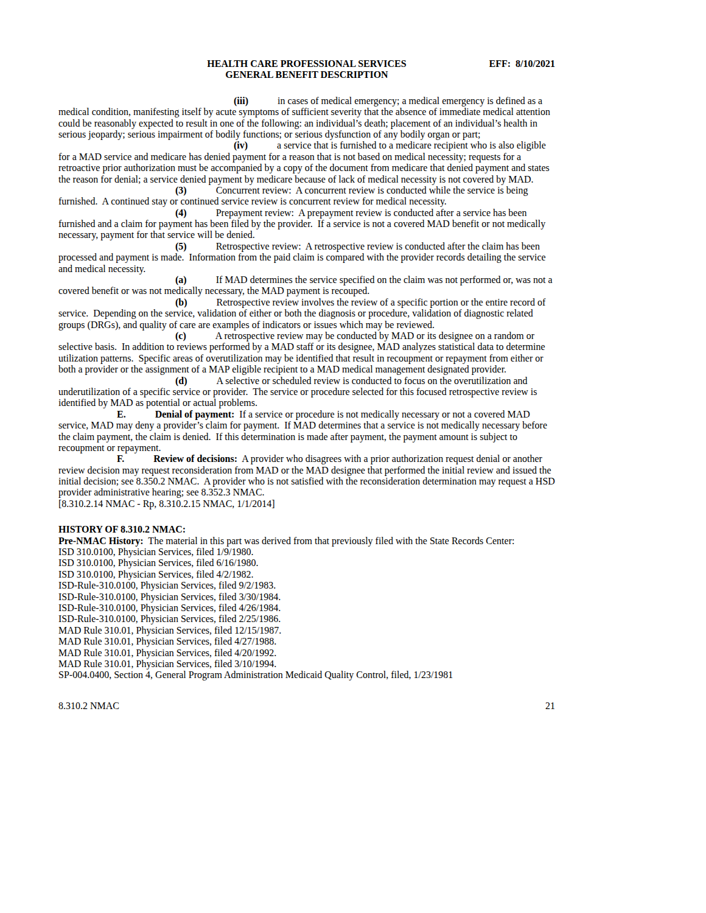EFF: 8/10/2021 HEALTH CARE PROFESSIONAL SERVICES GENERAL BENEFIT DESCRIPTION
(iii) in cases of medical emergency; a medical emergency is defined as a medical condition, manifesting itself by acute symptoms of sufficient severity that the absence of immediate medical attention could be reasonably expected to result in one of the following: an individual’s death; placement of an individual’s health in serious jeopardy; serious impairment of bodily functions; or serious dysfunction of any bodily organ or part;
(iv) a service that is furnished to a medicare recipient who is also eligible for a MAD service and medicare has denied payment for a reason that is not based on medical necessity; requests for a retroactive prior authorization must be accompanied by a copy of the document from medicare that denied payment and states the reason for denial; a service denied payment by medicare because of lack of medical necessity is not covered by MAD.
(3) Concurrent review: A concurrent review is conducted while the service is being furnished. A continued stay or continued service review is concurrent review for medical necessity.
(4) Prepayment review: A prepayment review is conducted after a service has been furnished and a claim for payment has been filed by the provider. If a service is not a covered MAD benefit or not medically necessary, payment for that service will be denied.
(5) Retrospective review: A retrospective review is conducted after the claim has been processed and payment is made. Information from the paid claim is compared with the provider records detailing the service and medical necessity.
(a) If MAD determines the service specified on the claim was not performed or, was not a covered benefit or was not medically necessary, the MAD payment is recouped.
(b) Retrospective review involves the review of a specific portion or the entire record of service. Depending on the service, validation of either or both the diagnosis or procedure, validation of diagnostic related groups (DRGs), and quality of care are examples of indicators or issues which may be reviewed.
(c) A retrospective review may be conducted by MAD or its designee on a random or selective basis. In addition to reviews performed by a MAD staff or its designee, MAD analyzes statistical data to determine utilization patterns. Specific areas of overutilization may be identified that result in recoupment or repayment from either or both a provider or the assignment of a MAP eligible recipient to a MAD medical management designated provider.
(d) A selective or scheduled review is conducted to focus on the overutilization and underutilization of a specific service or provider. The service or procedure selected for this focused retrospective review is identified by MAD as potential or actual problems.
E. Denial of payment: If a service or procedure is not medically necessary or not a covered MAD service, MAD may deny a provider’s claim for payment. If MAD determines that a service is not medically necessary before the claim payment, the claim is denied. If this determination is made after payment, the payment amount is subject to recoupment or repayment.
F. Review of decisions: A provider who disagrees with a prior authorization request denial or another review decision may request reconsideration from MAD or the MAD designee that performed the initial review and issued the initial decision; see 8.350.2 NMAC. A provider who is not satisfied with the reconsideration determination may request a HSD provider administrative hearing; see 8.352.3 NMAC.
[8.310.2.14 NMAC - Rp, 8.310.2.15 NMAC, 1/1/2014]
HISTORY OF 8.310.2 NMAC:
Pre-NMAC History: The material in this part was derived from that previously filed with the State Records Center:
ISD 310.0100, Physician Services, filed 1/9/1980.
ISD 310.0100, Physician Services, filed 6/16/1980.
ISD 310.0100, Physician Services, filed 4/2/1982.
ISD-Rule-310.0100, Physician Services, filed 9/2/1983.
ISD-Rule-310.0100, Physician Services, filed 3/30/1984.
ISD-Rule-310.0100, Physician Services, filed 4/26/1984.
ISD-Rule-310.0100, Physician Services, filed 2/25/1986.
MAD Rule 310.01, Physician Services, filed 12/15/1987.
MAD Rule 310.01, Physician Services, filed 4/27/1988.
MAD Rule 310.01, Physician Services, filed 4/20/1992.
MAD Rule 310.01, Physician Services, filed 3/10/1994.
SP-004.0400, Section 4, General Program Administration Medicaid Quality Control, filed, 1/23/1981
8.310.2 NMAC 21